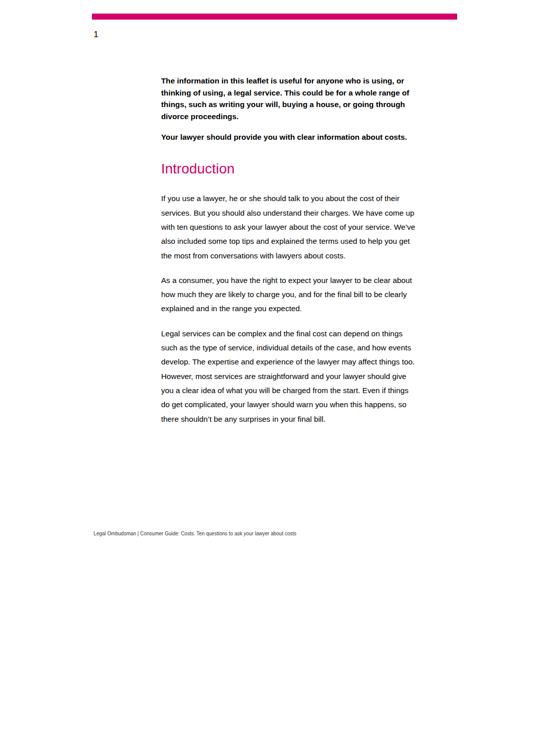1
The information in this leaflet is useful for anyone who is using, or thinking of using, a legal service. This could be for a whole range of things, such as writing your will, buying a house, or going through divorce proceedings.
Your lawyer should provide you with clear information about costs.
Introduction
If you use a lawyer, he or she should talk to you about the cost of their services. But you should also understand their charges. We have come up with ten questions to ask your lawyer about the cost of your service. We’ve also included some top tips and explained the terms used to help you get the most from conversations with lawyers about costs.
As a consumer, you have the right to expect your lawyer to be clear about how much they are likely to charge you, and for the final bill to be clearly explained and in the range you expected.
Legal services can be complex and the final cost can depend on things such as the type of service, individual details of the case, and how events develop. The expertise and experience of the lawyer may affect things too. However, most services are straightforward and your lawyer should give you a clear idea of what you will be charged from the start. Even if things do get complicated, your lawyer should warn you when this happens, so there shouldn’t be any surprises in your final bill.
Legal Ombudsman | Consumer Guide: Costs. Ten questions to ask your lawyer about costs